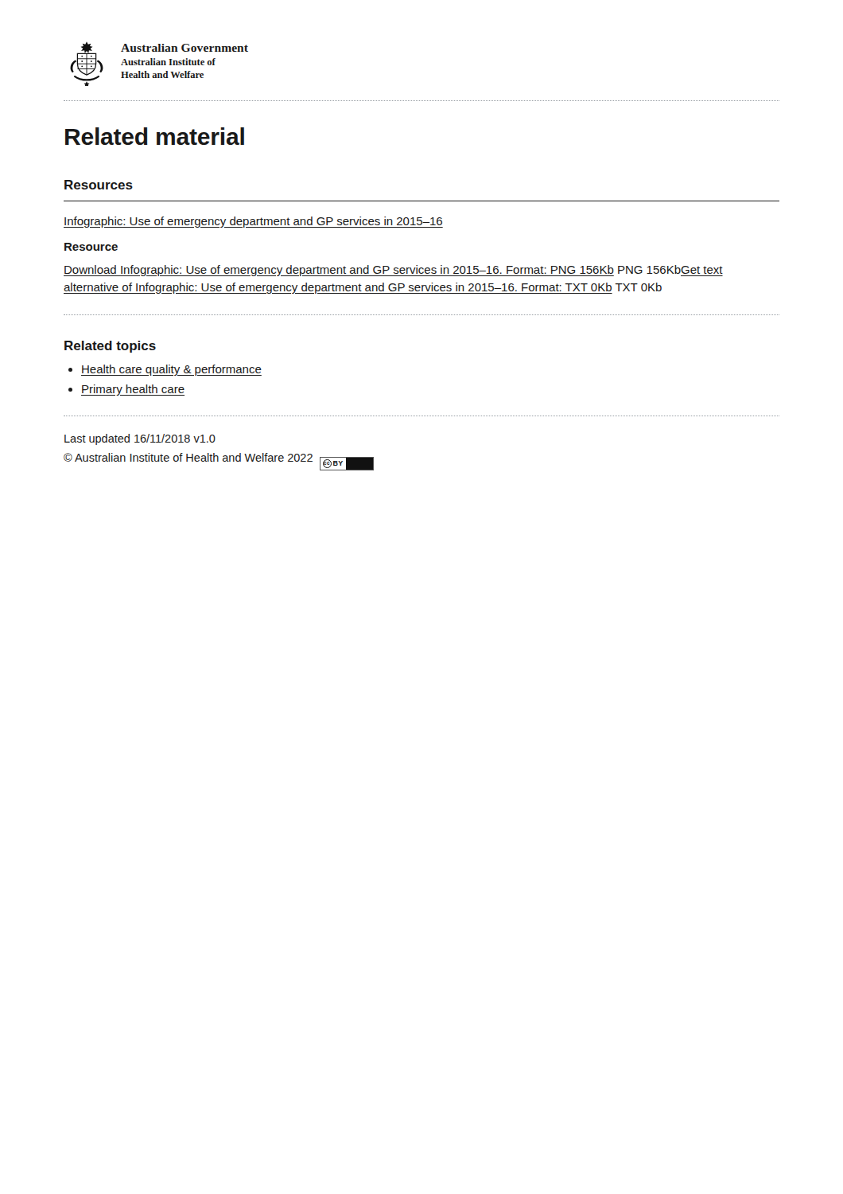Australian Government
Australian Institute of Health and Welfare
Related material
Resources
Infographic: Use of emergency department and GP services in 2015–16
Resource
Download Infographic: Use of emergency department and GP services in 2015–16. Format: PNG 156Kb PNG 156KbGet text alternative of Infographic: Use of emergency department and GP services in 2015–16. Format: TXT 0Kb TXT 0Kb
Related topics
Health care quality & performance
Primary health care
Last updated 16/11/2018 v1.0
© Australian Institute of Health and Welfare 2022 cc BY